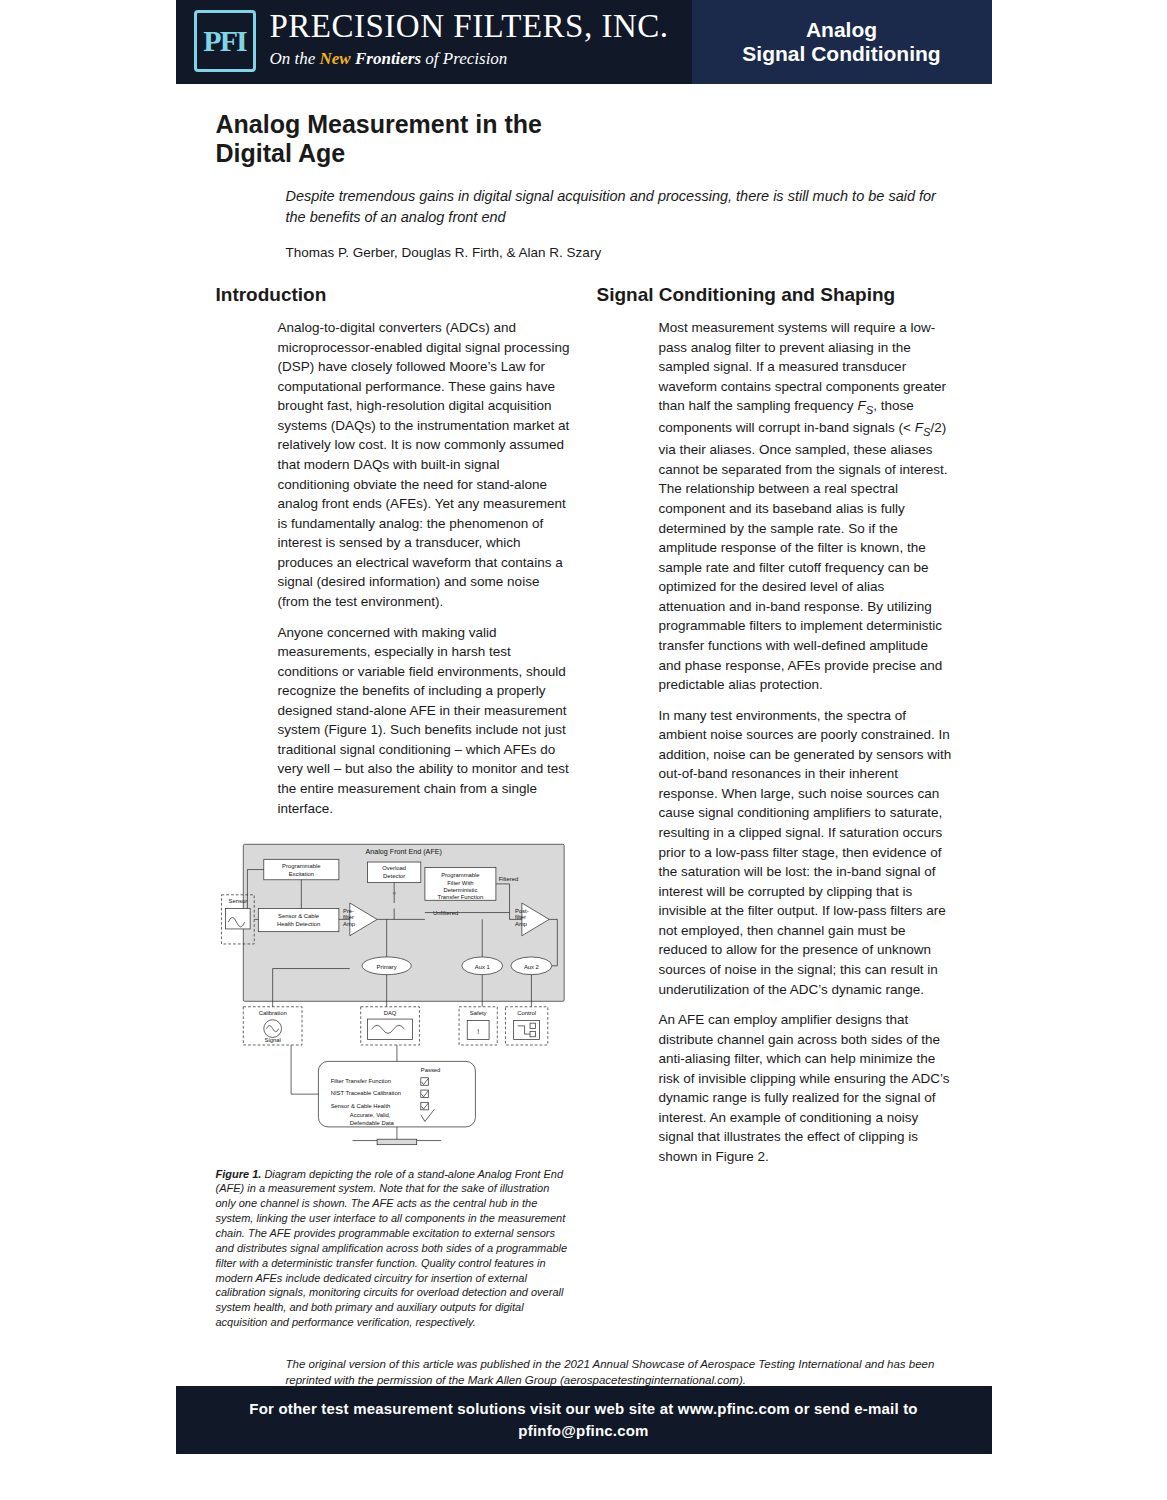PFI
PRECISION FILTERS, INC.
On the New Frontiers of Precision
Analog
Signal Conditioning
Analog Measurement in the
Digital Age
Despite tremendous gains in digital signal acquisition and processing, there is still much to be said for the benefits of an analog front end
Thomas P. Gerber, Douglas R. Firth, & Alan R. Szary
Introduction
Analog-to-digital converters (ADCs) and microprocessor-enabled digital signal processing (DSP) have closely followed Moore’s Law for computational performance. These gains have brought fast, high-resolution digital acquisition systems (DAQs) to the instrumentation market at relatively low cost. It is now commonly assumed that modern DAQs with built-in signal conditioning obviate the need for stand-alone analog front ends (AFEs). Yet any measurement is fundamentally analog: the phenomenon of interest is sensed by a transducer, which produces an electrical waveform that contains a signal (desired information) and some noise (from the test environment).
Anyone concerned with making valid measurements, especially in harsh test conditions or variable field environments, should recognize the benefits of including a properly designed stand-alone AFE in their measurement system (Figure 1). Such benefits include not just traditional signal conditioning – which AFEs do very well – but also the ability to monitor and test the entire measurement chain from a single interface.
Analog Front End (AFE) Programmable Excitation Sensor Sensor & Cable Health Detection Pre- filter Amp Overload Detector ☼ Programmable Filter With Deterministic Transfer Function Filtered Unfiltered Post- filter Amp Primary Aux 1 Aux 2 Calibration Signal DAQ Safety ! Control Passed Filter Transfer Function NIST Traceable Calibration Sensor & Cable Health Accurate, Valid, Defendable Data
Figure 1. Diagram depicting the role of a stand-alone Analog Front End (AFE) in a measurement system. Note that for the sake of illustration only one channel is shown. The AFE acts as the central hub in the system, linking the user interface to all components in the measurement chain. The AFE provides programmable excitation to external sensors and distributes signal amplification across both sides of a programmable filter with a deterministic transfer function. Quality control features in modern AFEs include dedicated circuitry for insertion of external calibration signals, monitoring circuits for overload detection and overall system health, and both primary and auxiliary outputs for digital acquisition and performance verification, respectively.
Signal Conditioning and Shaping
Most measurement systems will require a low-pass analog filter to prevent aliasing in the sampled signal. If a measured transducer waveform contains spectral components greater than half the sampling frequency FS, those components will corrupt in-band signals (< FS/2) via their aliases. Once sampled, these aliases cannot be separated from the signals of interest. The relationship between a real spectral component and its baseband alias is fully determined by the sample rate. So if the amplitude response of the filter is known, the sample rate and filter cutoff frequency can be optimized for the desired level of alias attenuation and in-band response. By utilizing programmable filters to implement deterministic transfer functions with well-defined amplitude and phase response, AFEs provide precise and predictable alias protection.
In many test environments, the spectra of ambient noise sources are poorly constrained. In addition, noise can be generated by sensors with out-of-band resonances in their inherent response. When large, such noise sources can cause signal conditioning amplifiers to saturate, resulting in a clipped signal. If saturation occurs prior to a low-pass filter stage, then evidence of the saturation will be lost: the in-band signal of interest will be corrupted by clipping that is invisible at the filter output. If low-pass filters are not employed, then channel gain must be reduced to allow for the presence of unknown sources of noise in the signal; this can result in underutilization of the ADC’s dynamic range.
An AFE can employ amplifier designs that distribute channel gain across both sides of the anti-aliasing filter, which can help minimize the risk of invisible clipping while ensuring the ADC’s dynamic range is fully realized for the signal of interest. An example of conditioning a noisy signal that illustrates the effect of clipping is shown in Figure 2.
The original version of this article was published in the 2021 Annual Showcase of Aerospace Testing International and has been reprinted with the permission of the Mark Allen Group (aerospacetestinginternational.com).
For other test measurement solutions visit our web site at www.pfinc.com or send e-mail to pfinfo@pfinc.com